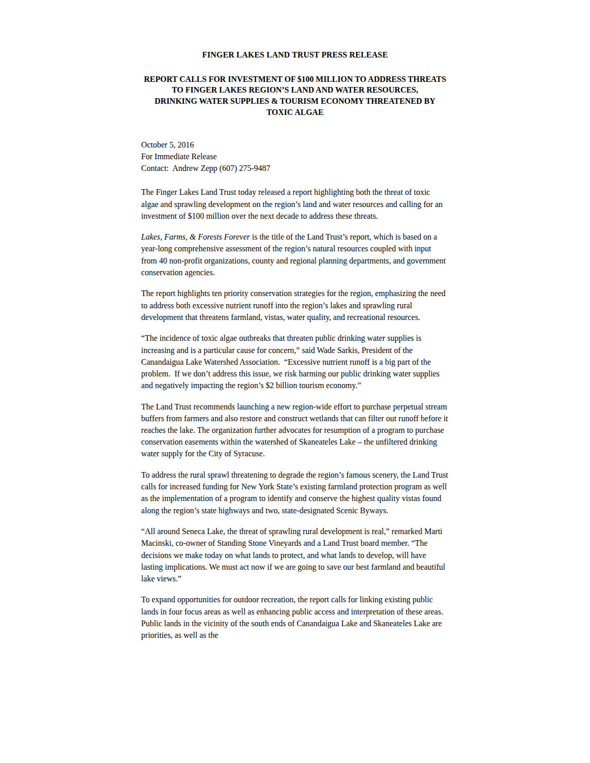FINGER LAKES LAND TRUST PRESS RELEASE
REPORT CALLS FOR INVESTMENT OF $100 MILLION TO ADDRESS THREATS
TO FINGER LAKES REGION’S LAND AND WATER RESOURCES,
DRINKING WATER SUPPLIES & TOURISM ECONOMY THREATENED BY TOXIC ALGAE
October 5, 2016
For Immediate Release
Contact: Andrew Zepp (607) 275-9487
The Finger Lakes Land Trust today released a report highlighting both the threat of toxic algae and sprawling development on the region’s land and water resources and calling for an investment of $100 million over the next decade to address these threats.
Lakes, Farms, & Forests Forever is the title of the Land Trust’s report, which is based on a year-long comprehensive assessment of the region’s natural resources coupled with input from 40 non-profit organizations, county and regional planning departments, and government conservation agencies.
The report highlights ten priority conservation strategies for the region, emphasizing the need to address both excessive nutrient runoff into the region’s lakes and sprawling rural development that threatens farmland, vistas, water quality, and recreational resources.
“The incidence of toxic algae outbreaks that threaten public drinking water supplies is increasing and is a particular cause for concern,” said Wade Sarkis, President of the Canandaigua Lake Watershed Association. “Excessive nutrient runoff is a big part of the problem. If we don’t address this issue, we risk harming our public drinking water supplies and negatively impacting the region’s $2 billion tourism economy.”
The Land Trust recommends launching a new region-wide effort to purchase perpetual stream buffers from farmers and also restore and construct wetlands that can filter out runoff before it reaches the lake. The organization further advocates for resumption of a program to purchase conservation easements within the watershed of Skaneateles Lake – the unfiltered drinking water supply for the City of Syracuse.
To address the rural sprawl threatening to degrade the region’s famous scenery, the Land Trust calls for increased funding for New York State’s existing farmland protection program as well as the implementation of a program to identify and conserve the highest quality vistas found along the region’s state highways and two, state-designated Scenic Byways.
“All around Seneca Lake, the threat of sprawling rural development is real,” remarked Marti Macinski, co-owner of Standing Stone Vineyards and a Land Trust board member. “The decisions we make today on what lands to protect, and what lands to develop, will have lasting implications. We must act now if we are going to save our best farmland and beautiful lake views.”
To expand opportunities for outdoor recreation, the report calls for linking existing public lands in four focus areas as well as enhancing public access and interpretation of these areas. Public lands in the vicinity of the south ends of Canandaigua Lake and Skaneateles Lake are priorities, as well as the